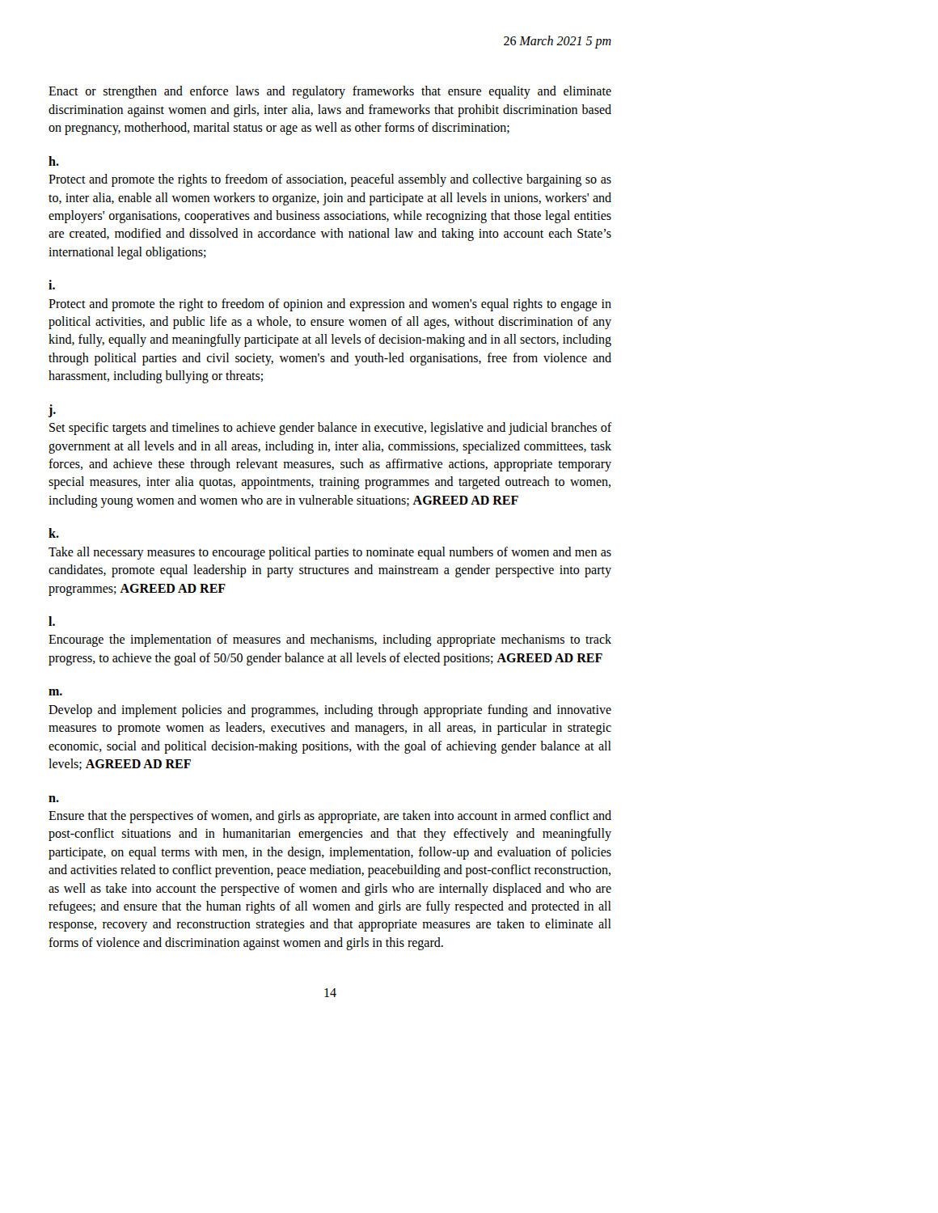26 March 2021 5 pm
Enact or strengthen and enforce laws and regulatory frameworks that ensure equality and eliminate discrimination against women and girls, inter alia, laws and frameworks that prohibit discrimination based on pregnancy, motherhood, marital status or age as well as other forms of discrimination;
h.
Protect and promote the rights to freedom of association, peaceful assembly and collective bargaining so as to, inter alia, enable all women workers to organize, join and participate at all levels in unions, workers' and employers' organisations, cooperatives and business associations, while recognizing that those legal entities are created, modified and dissolved in accordance with national law and taking into account each State’s international legal obligations;
i.
Protect and promote the right to freedom of opinion and expression and women's equal rights to engage in political activities, and public life as a whole, to ensure women of all ages, without discrimination of any kind, fully, equally and meaningfully participate at all levels of decision-making and in all sectors, including through political parties and civil society, women's and youth-led organisations, free from violence and harassment, including bullying or threats;
j.
Set specific targets and timelines to achieve gender balance in executive, legislative and judicial branches of government at all levels and in all areas, including in, inter alia, commissions, specialized committees, task forces, and achieve these through relevant measures, such as affirmative actions, appropriate temporary special measures, inter alia quotas, appointments, training programmes and targeted outreach to women, including young women and women who are in vulnerable situations; AGREED AD REF
k.
Take all necessary measures to encourage political parties to nominate equal numbers of women and men as candidates, promote equal leadership in party structures and mainstream a gender perspective into party programmes; AGREED AD REF
l.
Encourage the implementation of measures and mechanisms, including appropriate mechanisms to track progress, to achieve the goal of 50/50 gender balance at all levels of elected positions; AGREED AD REF
m.
Develop and implement policies and programmes, including through appropriate funding and innovative measures to promote women as leaders, executives and managers, in all areas, in particular in strategic economic, social and political decision-making positions, with the goal of achieving gender balance at all levels; AGREED AD REF
n.
Ensure that the perspectives of women, and girls as appropriate, are taken into account in armed conflict and post-conflict situations and in humanitarian emergencies and that they effectively and meaningfully participate, on equal terms with men, in the design, implementation, follow-up and evaluation of policies and activities related to conflict prevention, peace mediation, peacebuilding and post-conflict reconstruction, as well as take into account the perspective of women and girls who are internally displaced and who are refugees; and ensure that the human rights of all women and girls are fully respected and protected in all response, recovery and reconstruction strategies and that appropriate measures are taken to eliminate all forms of violence and discrimination against women and girls in this regard.
14